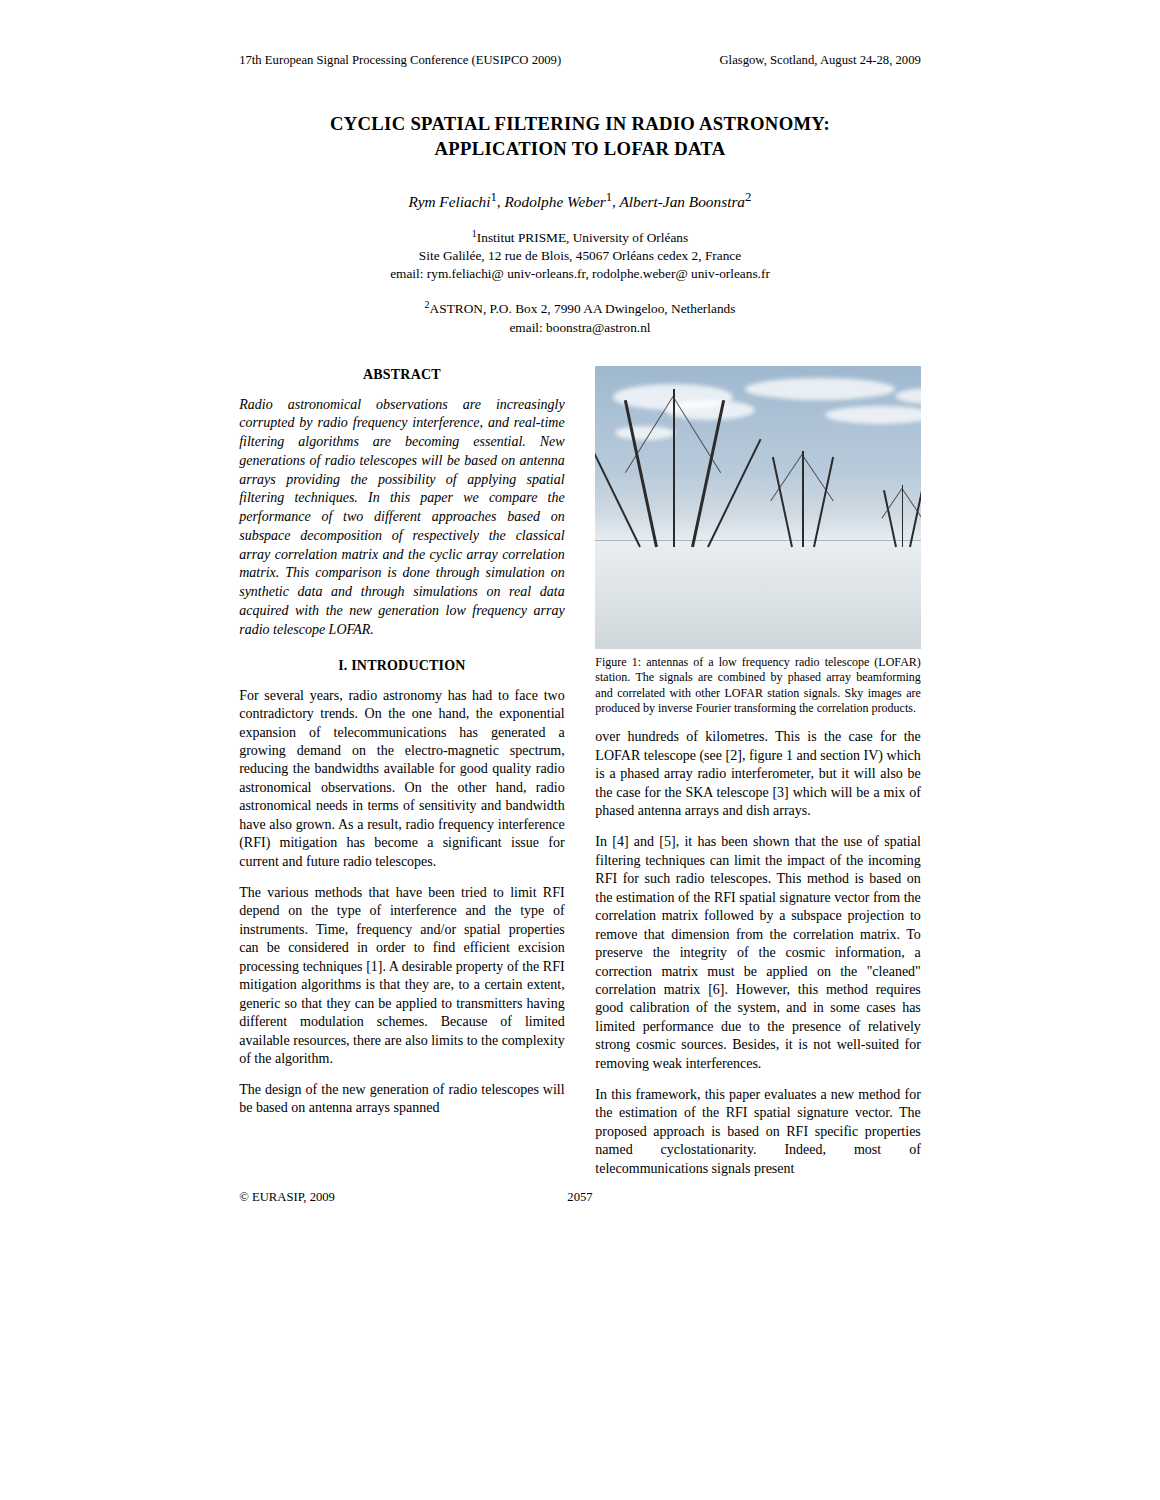17th European Signal Processing Conference (EUSIPCO 2009) Glasgow, Scotland, August 24-28, 2009
Cyclic Spatial Filtering in Radio Astronomy:
Application to LOFAR Data
Rym Feliachi1, Rodolphe Weber1, Albert-Jan Boonstra2
1Institut PRISME, University of Orléans
Site Galilée, 12 rue de Blois, 45067 Orléans cedex 2, France
email: rym.feliachi@ univ-orleans.fr, rodolphe.weber@ univ-orleans.fr
2ASTRON, P.O. Box 2, 7990 AA Dwingeloo, Netherlands
email: boonstra@astron.nl
ABSTRACT
Radio astronomical observations are increasingly corrupted by radio frequency interference, and real-time filtering algorithms are becoming essential. New generations of radio telescopes will be based on antenna arrays providing the possibility of applying spatial filtering techniques. In this paper we compare the performance of two different approaches based on subspace decomposition of respectively the classical array correlation matrix and the cyclic array correlation matrix. This comparison is done through simulation on synthetic data and through simulations on real data acquired with the new generation low frequency array radio telescope LOFAR.
I. INTRODUCTION
For several years, radio astronomy has had to face two contradictory trends. On the one hand, the exponential expansion of telecommunications has generated a growing demand on the electro-magnetic spectrum, reducing the bandwidths available for good quality radio astronomical observations. On the other hand, radio astronomical needs in terms of sensitivity and bandwidth have also grown. As a result, radio frequency interference (RFI) mitigation has become a significant issue for current and future radio telescopes.
The various methods that have been tried to limit RFI depend on the type of interference and the type of instruments. Time, frequency and/or spatial properties can be considered in order to find efficient excision processing techniques [1]. A desirable property of the RFI mitigation algorithms is that they are, to a certain extent, generic so that they can be applied to transmitters having different modulation schemes. Because of limited available resources, there are also limits to the complexity of the algorithm.
The design of the new generation of radio telescopes will be based on antenna arrays spanned
Figure 1: antennas of a low frequency radio telescope (LOFAR) station. The signals are combined by phased array beamforming and correlated with other LOFAR station signals. Sky images are produced by inverse Fourier transforming the correlation products.
over hundreds of kilometres. This is the case for the LOFAR telescope (see [2], figure 1 and section IV) which is a phased array radio interferometer, but it will also be the case for the SKA telescope [3] which will be a mix of phased antenna arrays and dish arrays.
In [4] and [5], it has been shown that the use of spatial filtering techniques can limit the impact of the incoming RFI for such radio telescopes. This method is based on the estimation of the RFI spatial signature vector from the correlation matrix followed by a subspace projection to remove that dimension from the correlation matrix. To preserve the integrity of the cosmic information, a correction matrix must be applied on the "cleaned" correlation matrix [6]. However, this method requires good calibration of the system, and in some cases has limited performance due to the presence of relatively strong cosmic sources. Besides, it is not well-suited for removing weak interferences.
In this framework, this paper evaluates a new method for the estimation of the RFI spatial signature vector. The proposed approach is based on RFI specific properties named cyclostationarity. Indeed, most of telecommunications signals present
© EURASIP, 2009
2057